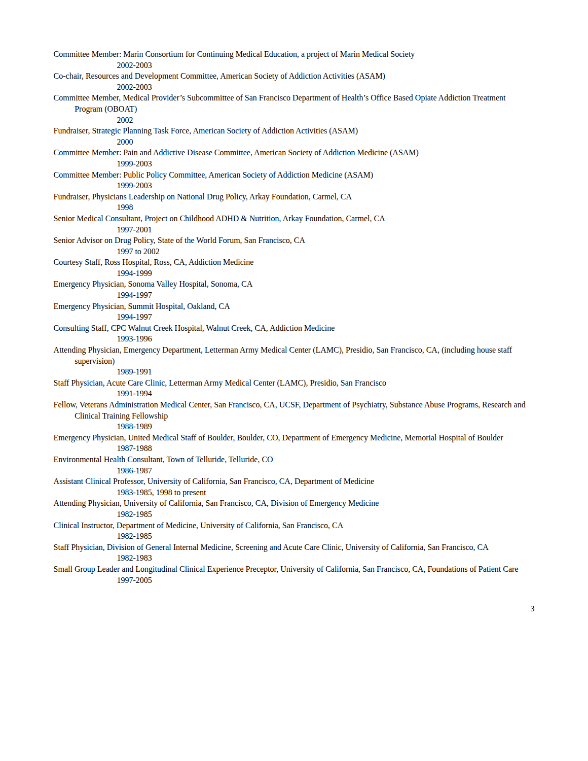Committee Member: Marin Consortium for Continuing Medical Education, a project of Marin Medical Society 2002-2003
Co-chair, Resources and Development Committee, American Society of Addiction Activities (ASAM) 2002-2003
Committee Member, Medical Provider’s Subcommittee of San Francisco Department of Health’s Office Based Opiate Addiction Treatment Program (OBOAT) 2002
Fundraiser, Strategic Planning Task Force, American Society of Addiction Activities (ASAM) 2000
Committee Member: Pain and Addictive Disease Committee, American Society of Addiction Medicine (ASAM) 1999-2003
Committee Member: Public Policy Committee, American Society of Addiction Medicine (ASAM) 1999-2003
Fundraiser, Physicians Leadership on National Drug Policy, Arkay Foundation, Carmel, CA 1998
Senior Medical Consultant, Project on Childhood ADHD & Nutrition, Arkay Foundation, Carmel, CA 1997-2001
Senior Advisor on Drug Policy, State of the World Forum, San Francisco, CA 1997 to 2002
Courtesy Staff, Ross Hospital, Ross, CA, Addiction Medicine 1994-1999
Emergency Physician, Sonoma Valley Hospital, Sonoma, CA 1994-1997
Emergency Physician, Summit Hospital, Oakland, CA 1994-1997
Consulting Staff, CPC Walnut Creek Hospital, Walnut Creek, CA, Addiction Medicine 1993-1996
Attending Physician, Emergency Department, Letterman Army Medical Center (LAMC), Presidio, San Francisco, CA, (including house staff supervision) 1989-1991
Staff Physician, Acute Care Clinic, Letterman Army Medical Center (LAMC), Presidio, San Francisco 1991-1994
Fellow, Veterans Administration Medical Center, San Francisco, CA, UCSF, Department of Psychiatry, Substance Abuse Programs, Research and Clinical Training Fellowship 1988-1989
Emergency Physician, United Medical Staff of Boulder, Boulder, CO, Department of Emergency Medicine, Memorial Hospital of Boulder 1987-1988
Environmental Health Consultant, Town of Telluride, Telluride, CO 1986-1987
Assistant Clinical Professor, University of California, San Francisco, CA, Department of Medicine 1983-1985, 1998 to present
Attending Physician, University of California, San Francisco, CA, Division of Emergency Medicine 1982-1985
Clinical Instructor, Department of Medicine, University of California, San Francisco, CA 1982-1985
Staff Physician, Division of General Internal Medicine, Screening and Acute Care Clinic, University of California, San Francisco, CA 1982-1983
Small Group Leader and Longitudinal Clinical Experience Preceptor, University of California, San Francisco, CA, Foundations of Patient Care 1997-2005
3